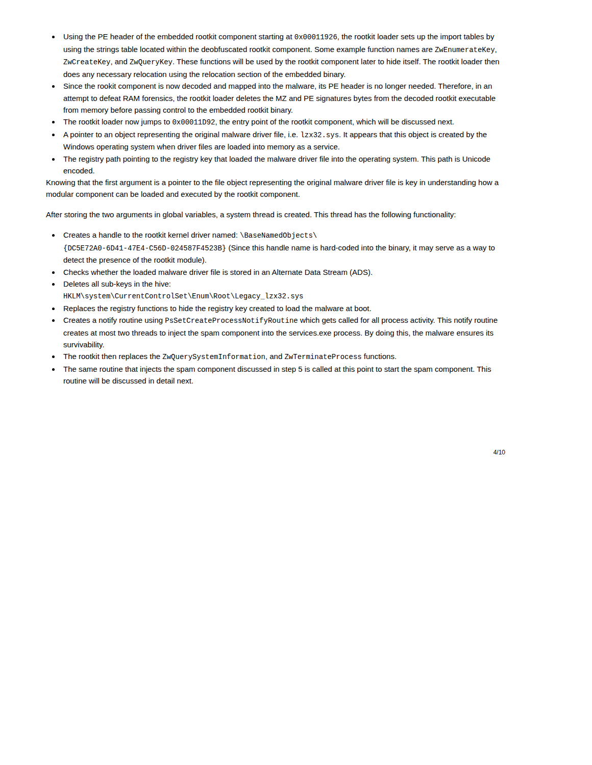Using the PE header of the embedded rootkit component starting at 0x00011926, the rootkit loader sets up the import tables by using the strings table located within the deobfuscated rootkit component. Some example function names are ZwEnumerateKey, ZwCreateKey, and ZwQueryKey. These functions will be used by the rootkit component later to hide itself. The rootkit loader then does any necessary relocation using the relocation section of the embedded binary.
Since the rookit component is now decoded and mapped into the malware, its PE header is no longer needed. Therefore, in an attempt to defeat RAM forensics, the rootkit loader deletes the MZ and PE signatures bytes from the decoded rootkit executable from memory before passing control to the embedded rootkit binary.
The rootkit loader now jumps to 0x00011D92, the entry point of the rootkit component, which will be discussed next.
A pointer to an object representing the original malware driver file, i.e. lzx32.sys. It appears that this object is created by the Windows operating system when driver files are loaded into memory as a service.
The registry path pointing to the registry key that loaded the malware driver file into the operating system. This path is Unicode encoded.
Knowing that the first argument is a pointer to the file object representing the original malware driver file is key in understanding how a modular component can be loaded and executed by the rootkit component.
After storing the two arguments in global variables, a system thread is created. This thread has the following functionality:
Creates a handle to the rootkit kernel driver named: \BaseNamedObjects\
{DC5E72A0-6D41-47E4-C56D-024587F4523B} (Since this handle name is hard-coded into the binary, it may serve as a way to detect the presence of the rootkit module).
Checks whether the loaded malware driver file is stored in an Alternate Data Stream (ADS).
Deletes all sub-keys in the hive:
HKLM\system\CurrentControlSet\Enum\Root\Legacy_lzx32.sys
Replaces the registry functions to hide the registry key created to load the malware at boot.
Creates a notify routine using PsSetCreateProcessNotifyRoutine which gets called for all process activity. This notify routine creates at most two threads to inject the spam component into the services.exe process. By doing this, the malware ensures its survivability.
The rootkit then replaces the ZwQuerySystemInformation, and ZwTerminateProcess functions.
The same routine that injects the spam component discussed in step 5 is called at this point to start the spam component. This routine will be discussed in detail next.
4/10